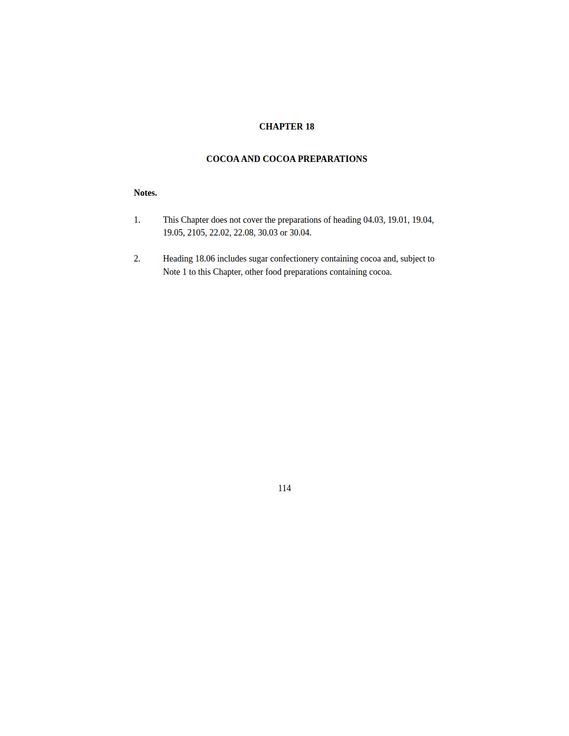CHAPTER 18
COCOA AND COCOA PREPARATIONS
Notes.
1. This Chapter does not cover the preparations of heading 04.03, 19.01, 19.04, 19.05, 2105, 22.02, 22.08, 30.03 or 30.04.
2. Heading 18.06 includes sugar confectionery containing cocoa and, subject to Note 1 to this Chapter, other food preparations containing cocoa.
114